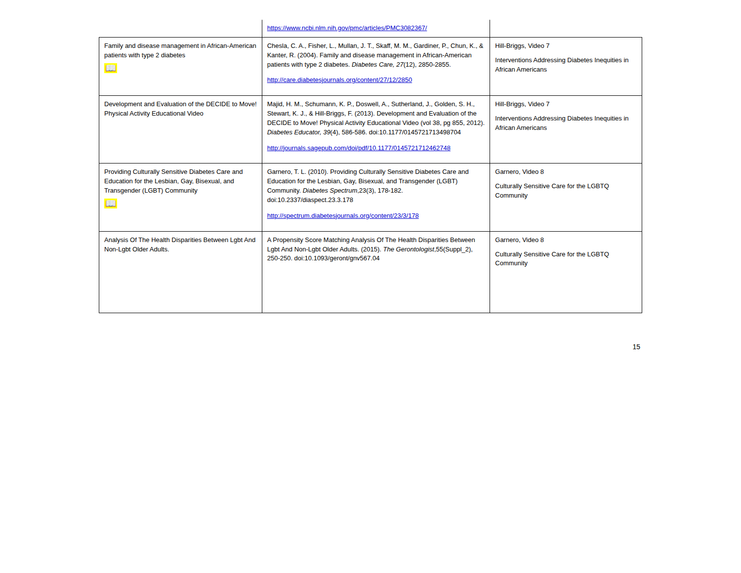| | https://www.ncbi.nlm.nih.gov/pmc/articles/PMC3082367/ | |
| Family and disease management in African-American patients with type 2 diabetes 📖 | Chesla, C. A., Fisher, L., Mullan, J. T., Skaff, M. M., Gardiner, P., Chun, K., & Kanter, R. (2004). Family and disease management in African-American patients with type 2 diabetes. Diabetes Care, 27 (12), 2850-2855. http://care.diabetesjournals.org/content/27/12/2850 | Hill-Briggs, Video 7 Interventions Addressing Diabetes Inequities in African Americans |
| Development and Evaluation of the DECIDE to Move! Physical Activity Educational Video | Majid, H. M., Schumann, K. P., Doswell, A., Sutherland, J., Golden, S. H., Stewart, K. J., & Hill-Briggs, F. (2013). Development and Evaluation of the DECIDE to Move! Physical Activity Educational Video (vol 38, pg 855, 2012). Diabetes Educator, 39 (4), 586-586. doi:10.1177/0145721713498704 http://journals.sagepub.com/doi/pdf/10.1177/0145721712462748 | Hill-Briggs, Video 7 Interventions Addressing Diabetes Inequities in African Americans |
| Providing Culturally Sensitive Diabetes Care and Education for the Lesbian, Gay, Bisexual, and Transgender (LGBT) Community 📖 | Garnero, T. L. (2010). Providing Culturally Sensitive Diabetes Care and Education for the Lesbian, Gay, Bisexual, and Transgender (LGBT) Community. Diabetes Spectrum ,23(3), 178-182. doi:10.2337/diaspect.23.3.178 http://spectrum.diabetesjournals.org/content/23/3/178 | Garnero, Video 8 Culturally Sensitive Care for the LGBTQ Community |
| Analysis Of The Health Disparities Between Lgbt And Non-Lgbt Older Adults. | A Propensity Score Matching Analysis Of The Health Disparities Between Lgbt And Non-Lgbt Older Adults. (2015). The Gerontologist ,55(Suppl_2), 250-250. doi:10.1093/geront/gnv567.04 | Garnero, Video 8 Culturally Sensitive Care for the LGBTQ Community |
15